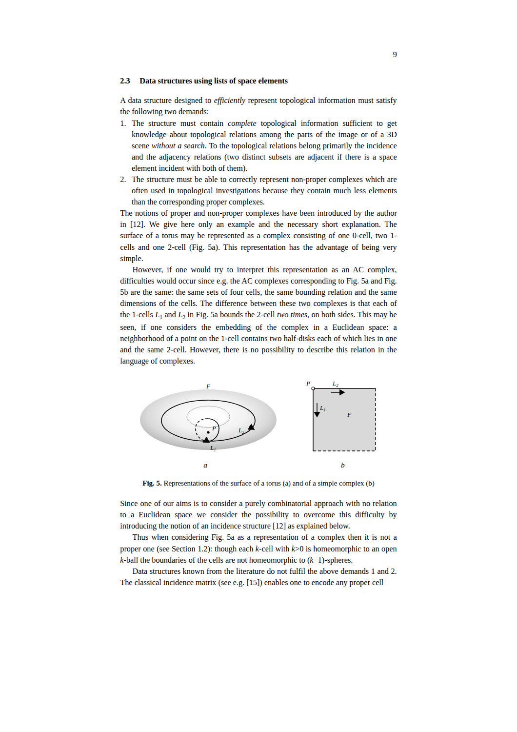9
2.3 Data structures using lists of space elements
A data structure designed to efficiently represent topological information must satisfy the following two demands:
1. The structure must contain complete topological information sufficient to get knowledge about topological relations among the parts of the image or of a 3D scene without a search. To the topological relations belong primarily the incidence and the adjacency relations (two distinct subsets are adjacent if there is a space element incident with both of them).
2. The structure must be able to correctly represent non-proper complexes which are often used in topological investigations because they contain much less elements than the corresponding proper complexes.
The notions of proper and non-proper complexes have been introduced by the author in [12]. We give here only an example and the necessary short explanation. The surface of a torus may be represented as a complex consisting of one 0-cell, two 1-cells and one 2-cell (Fig. 5a). This representation has the advantage of being very simple.
However, if one would try to interpret this representation as an AC complex, difficulties would occur since e.g. the AC complexes corresponding to Fig. 5a and Fig. 5b are the same: the same sets of four cells, the same bounding relation and the same dimensions of the cells. The difference between these two complexes is that each of the 1-cells L1 and L2 in Fig. 5a bounds the 2-cell two times, on both sides. This may be seen, if one considers the embedding of the complex in a Euclidean space: a neighborhood of a point on the 1-cell contains two half-disks each of which lies in one and the same 2-cell. However, there is no possibility to describe this relation in the language of complexes.
F P L2 L1
P L2 L1 F
a
b
Fig. 5. Representations of the surface of a torus (a) and of a simple complex (b)
Since one of our aims is to consider a purely combinatorial approach with no relation to a Euclidean space we consider the possibility to overcome this difficulty by introducing the notion of an incidence structure [12] as explained below.
Thus when considering Fig. 5a as a representation of a complex then it is not a proper one (see Section 1.2): though each k-cell with k>0 is homeomorphic to an open k-ball the boundaries of the cells are not homeomorphic to (k−1)-spheres.
Data structures known from the literature do not fulfil the above demands 1 and 2. The classical incidence matrix (see e.g. [15]) enables one to encode any proper cell